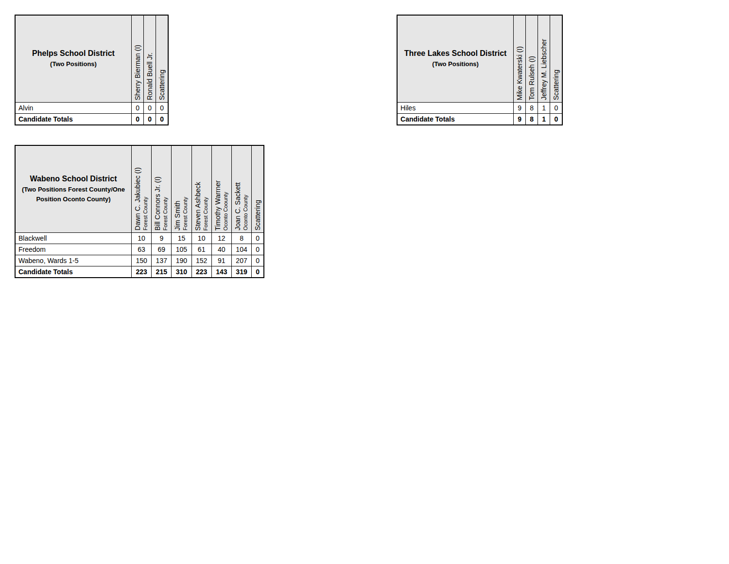| / Phelps School District (Two Positions) / Sherry Bierman (I) / Ronald Buell Jr. / Scattering / / --- / --- / --- / --- / / Alvin / 0 / 0 / 0 / / Candidate Totals / 0 / 0 / 0 / | | / Three Lakes School District (Two Positions) / Mike Kwaterski (I) / Tom Rulseh (I) / Jeffrey M. Liebscher / Scattering / / --- / --- / --- / --- / --- / / Hiles / 9 / 8 / 1 / 0 / / Candidate Totals / 9 / 8 / 1 / 0 / |
| Wabeno School District (Two Positions Forest County/One Position Oconto County) | Dawn C. Jakubiec (I) Forest County | Bill Connors Jr. (I) Forest County | Jim Smith Forest County | Steven Ashbeck Forest County | Timothy Warrner Oconto Coounty | Joan C. Sackett Oconto County | Scattering |
| --- | --- | --- | --- | --- | --- | --- | --- |
| Blackwell | 10 | 9 | 15 | 10 | 12 | 8 | 0 |
| Freedom | 63 | 69 | 105 | 61 | 40 | 104 | 0 |
| Wabeno, Wards 1-5 | 150 | 137 | 190 | 152 | 91 | 207 | 0 |
| Candidate Totals | 223 | 215 | 310 | 223 | 143 | 319 | 0 |